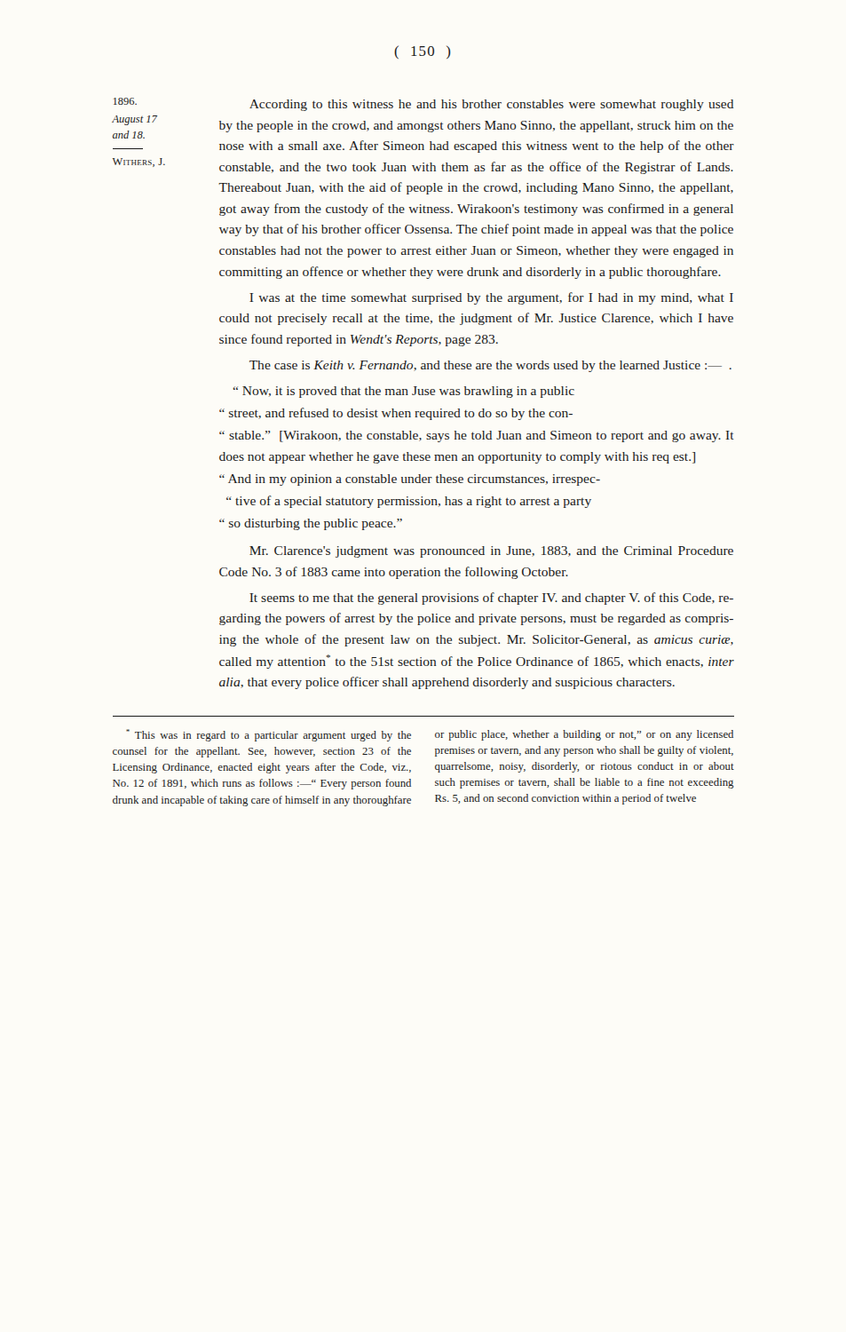( 150 )
1896.
August 17
and 18.
Withers, J.
According to this witness he and his brother constables were somewhat roughly used by the people in the crowd, and amongst others Mano Sinno, the appellant, struck him on the nose with a small axe. After Simeon had escaped this witness went to the help of the other constable, and the two took Juan with them as far as the office of the Registrar of Lands. Thereabout Juan, with the aid of people in the crowd, including Mano Sinno, the appellant, got away from the custody of the witness. Wirakoon's testimony was confirmed in a general way by that of his brother officer Ossensa. The chief point made in appeal was that the police constables had not the power to arrest either Juan or Simeon, whether they were engaged in committing an offence or whether they were drunk and disorderly in a public thoroughfare.
I was at the time somewhat surprised by the argument, for I had in my mind, what I could not precisely recall at the time, the judgment of Mr. Justice Clarence, which I have since found reported in Wendt's Reports, page 283.
The case is Keith v. Fernando, and these are the words used by the learned Justice :— .
“ Now, it is proved that the man Juse was brawling in a public
“ street, and refused to desist when required to do so by the con-
“ stable.” [Wirakoon, the constable, says he told Juan and Simeon to report and go away. It does not appear whether he gave these men an opportunity to comply with his req est.]
“ And in my opinion a constable under these circumstances, irrespec-
“ tive of a special statutory permission, has a right to arrest a party
“ so disturbing the public peace.”
Mr. Clarence's judgment was pronounced in June, 1883, and the Criminal Procedure Code No. 3 of 1883 came into operation the following October.
It seems to me that the general provisions of chapter IV. and chapter V. of this Code, regarding the powers of arrest by the police and private persons, must be regarded as comprising the whole of the present law on the subject. Mr. Solicitor-General, as amicus curiæ, called my attention* to the 51st section of the Police Ordinance of 1865, which enacts, inter alia, that every police officer shall apprehend disorderly and suspicious characters.
* This was in regard to a particular argument urged by the counsel for the appellant. See, however, section 23 of the Licensing Ordinance, enacted eight years after the Code, viz., No. 12 of 1891, which runs as follows :—“ Every person found drunk and incapable of taking care of himself in any thoroughfare or public place, whether a building or not,” or on any licensed premises or tavern, and any person who shall be guilty of violent, quarrelsome, noisy, disorderly, or riotous conduct in or about such premises or tavern, shall be liable to a fine not exceeding Rs. 5, and on second conviction within a period of twelve